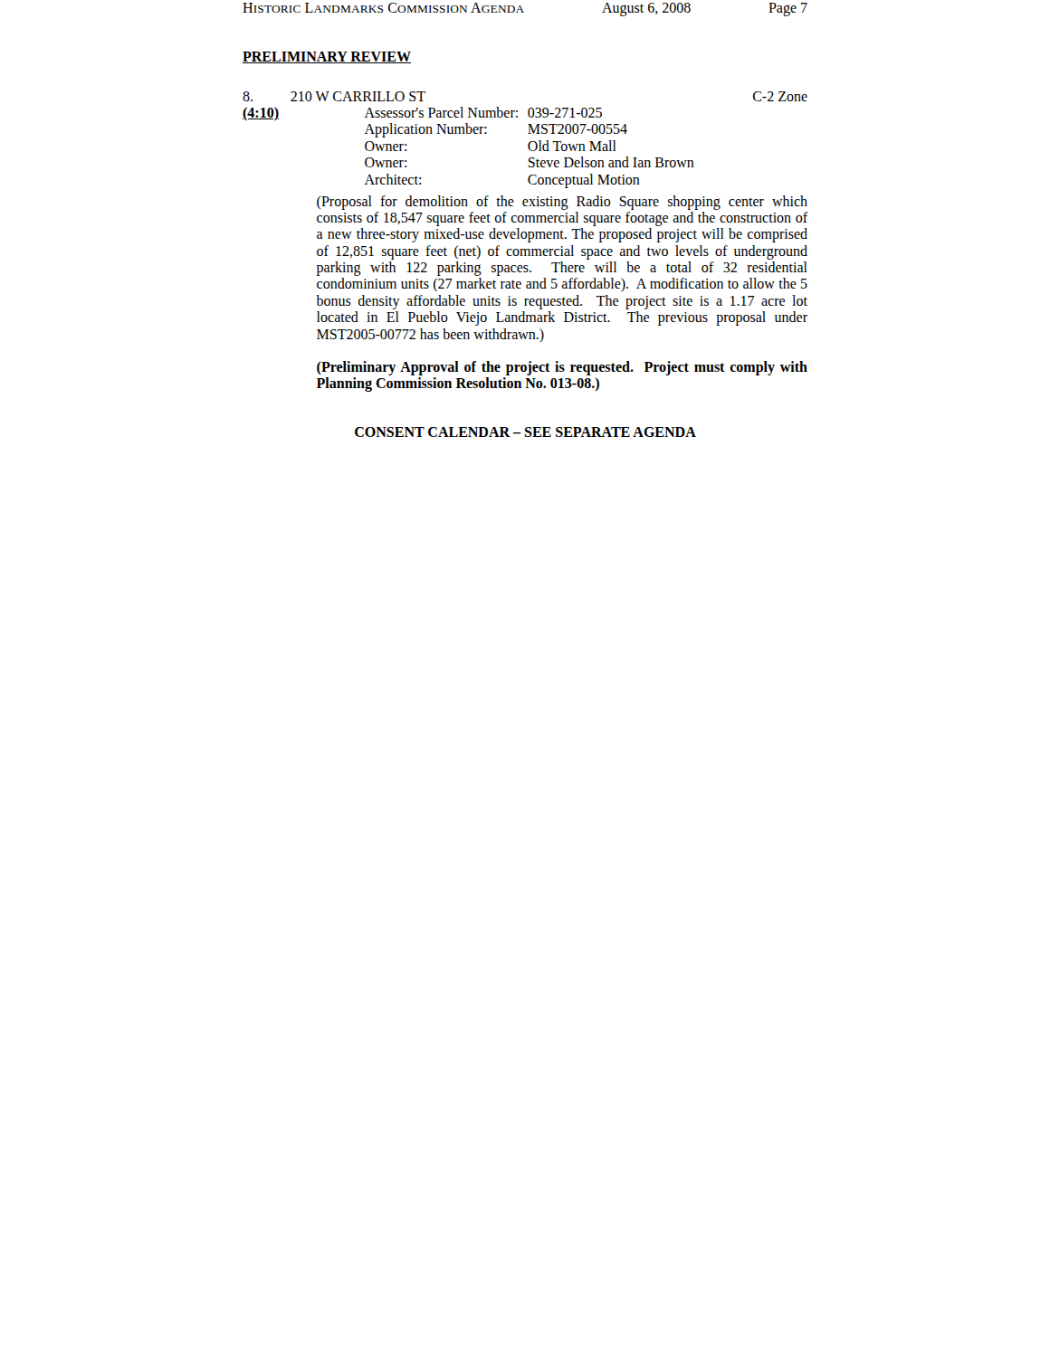HISTORIC LANDMARKS COMMISSION AGENDA
August 6, 2008
Page 7
PRELIMINARY REVIEW
8.
210 W CARRILLO ST
C-2 Zone
(4:10)
| Assessor's Parcel Number: | 039-271-025 |
| Application Number: | MST2007-00554 |
| Owner: | Old Town Mall |
| Owner: | Steve Delson and Ian Brown |
| Architect: | Conceptual Motion |
(Proposal for demolition of the existing Radio Square shopping center which consists of 18,547 square feet of commercial square footage and the construction of a new three-story mixed-use development. The proposed project will be comprised of 12,851 square feet (net) of commercial space and two levels of underground parking with 122 parking spaces. There will be a total of 32 residential condominium units (27 market rate and 5 affordable). A modification to allow the 5 bonus density affordable units is requested. The project site is a 1.17 acre lot located in El Pueblo Viejo Landmark District. The previous proposal under MST2005-00772 has been withdrawn.)
(Preliminary Approval of the project is requested. Project must comply with Planning Commission Resolution No. 013-08.)
CONSENT CALENDAR – SEE SEPARATE AGENDA